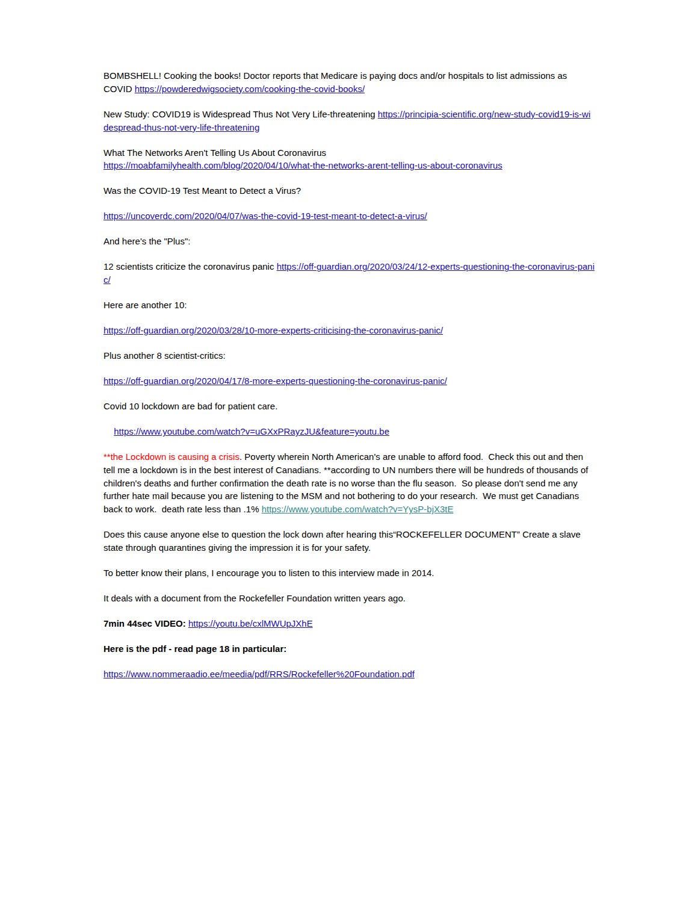BOMBSHELL! Cooking the books! Doctor reports that Medicare is paying docs and/or hospitals to list admissions as COVID https://powderedwigsociety.com/cooking-the-covid-books/
New Study: COVID19 is Widespread Thus Not Very Life-threatening https://principia-scientific.org/new-study-covid19-is-widespread-thus-not-very-life-threatening
What The Networks Aren't Telling Us About Coronavirus
https://moabfamilyhealth.com/blog/2020/04/10/what-the-networks-arent-telling-us-about-coronavirus
Was the COVID-19 Test Meant to Detect a Virus?
https://uncoverdc.com/2020/04/07/was-the-covid-19-test-meant-to-detect-a-virus/
And here's the "Plus":
12 scientists criticize the coronavirus panic https://off-guardian.org/2020/03/24/12-experts-questioning-the-coronavirus-panic/
Here are another 10:
https://off-guardian.org/2020/03/28/10-more-experts-criticising-the-coronavirus-panic/
Plus another 8 scientist-critics:
https://off-guardian.org/2020/04/17/8-more-experts-questioning-the-coronavirus-panic/
Covid 10 lockdown are bad for patient care.
https://www.youtube.com/watch?v=uGXxPRayzJU&feature=youtu.be
**the Lockdown is causing a crisis. Poverty wherein North American's are unable to afford food. Check this out and then tell me a lockdown is in the best interest of Canadians. **according to UN numbers there will be hundreds of thousands of children's deaths and further confirmation the death rate is no worse than the flu season. So please don't send me any further hate mail because you are listening to the MSM and not bothering to do your research. We must get Canadians back to work. death rate less than .1% https://www.youtube.com/watch?v=YysP-bjX3tE
Does this cause anyone else to question the lock down after hearing this“ROCKEFELLER DOCUMENT” Create a slave state through quarantines giving the impression it is for your safety.
To better know their plans, I encourage you to listen to this interview made in 2014.
It deals with a document from the Rockefeller Foundation written years ago.
7min 44sec VIDEO: https://youtu.be/cxlMWUpJXhE
Here is the pdf - read page 18 in particular:
https://www.nommeraadio.ee/meedia/pdf/RRS/Rockefeller%20Foundation.pdf